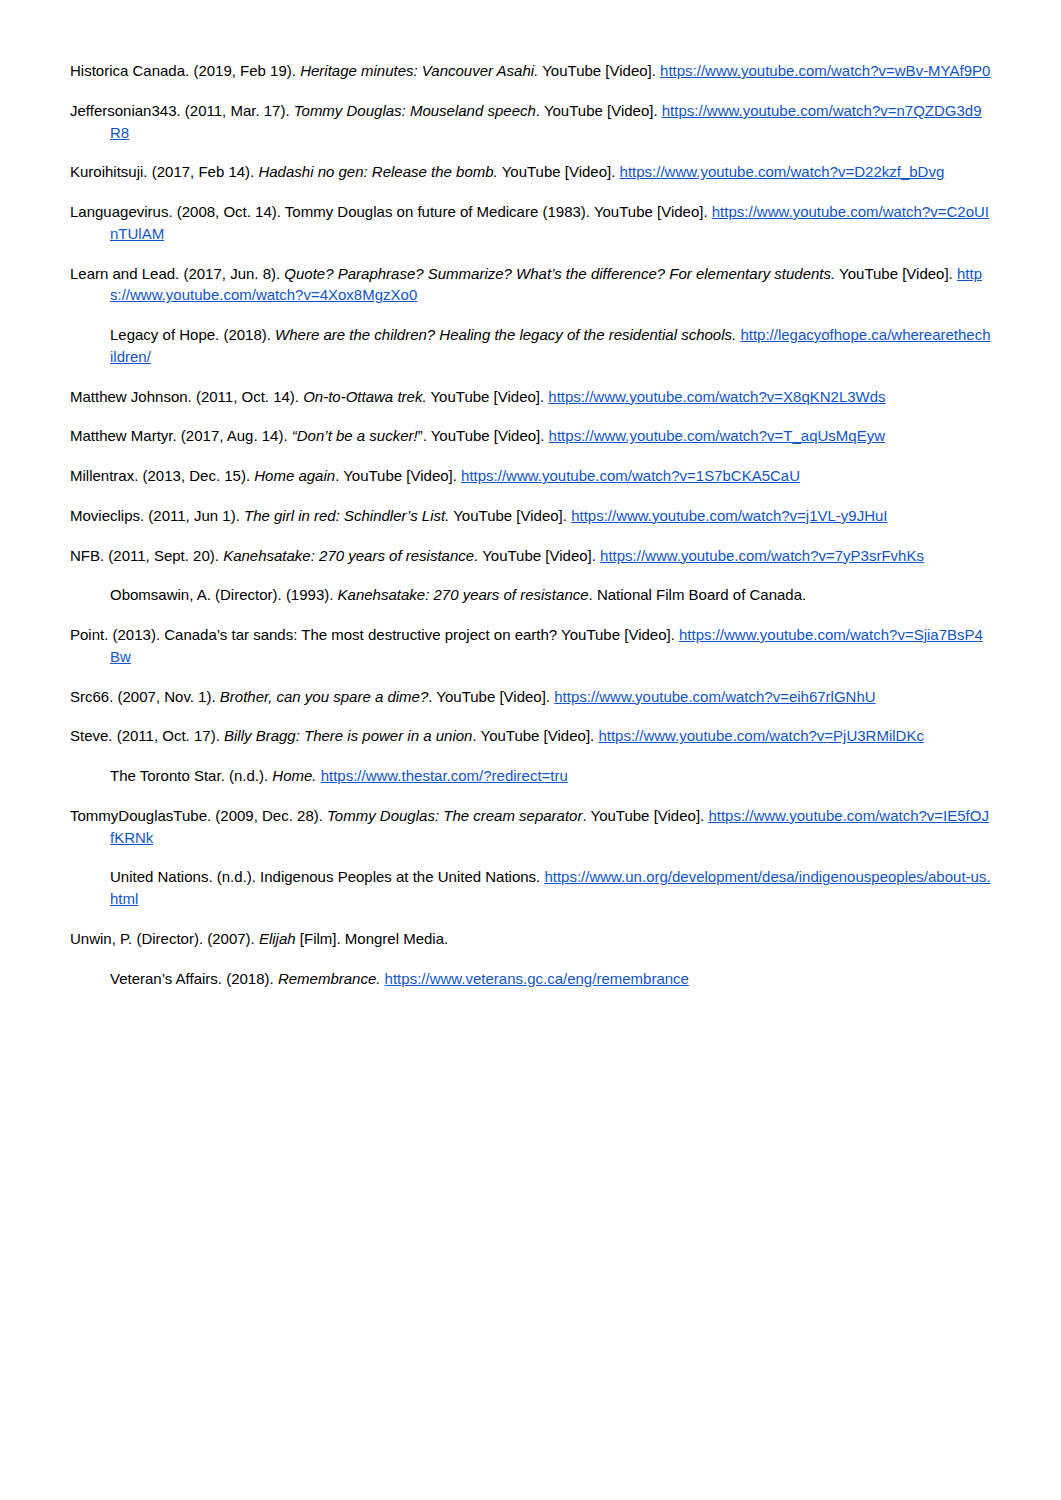Historica Canada. (2019, Feb 19). Heritage minutes: Vancouver Asahi. YouTube [Video]. https://www.youtube.com/watch?v=wBv-MYAf9P0
Jeffersonian343. (2011, Mar. 17). Tommy Douglas: Mouseland speech. YouTube [Video]. https://www.youtube.com/watch?v=n7QZDG3d9R8
Kuroihitsuji. (2017, Feb 14). Hadashi no gen: Release the bomb. YouTube [Video]. https://www.youtube.com/watch?v=D22kzf_bDvg
Languagevirus. (2008, Oct. 14). Tommy Douglas on future of Medicare (1983). YouTube [Video]. https://www.youtube.com/watch?v=C2oUInTUlAM
Learn and Lead. (2017, Jun. 8). Quote? Paraphrase? Summarize? What’s the difference? For elementary students. YouTube [Video]. https://www.youtube.com/watch?v=4Xox8MgzXo0
Legacy of Hope. (2018). Where are the children? Healing the legacy of the residential schools. http://legacyofhope.ca/wherearethechildren/
Matthew Johnson. (2011, Oct. 14). On-to-Ottawa trek. YouTube [Video]. https://www.youtube.com/watch?v=X8qKN2L3Wds
Matthew Martyr. (2017, Aug. 14). “Don’t be a sucker!”. YouTube [Video]. https://www.youtube.com/watch?v=T_aqUsMqEyw
Millentrax. (2013, Dec. 15). Home again. YouTube [Video]. https://www.youtube.com/watch?v=1S7bCKA5CaU
Movieclips. (2011, Jun 1). The girl in red: Schindler’s List. YouTube [Video]. https://www.youtube.com/watch?v=j1VL-y9JHuI
NFB. (2011, Sept. 20). Kanehsatake: 270 years of resistance. YouTube [Video]. https://www.youtube.com/watch?v=7yP3srFvhKs
Obomsawin, A. (Director). (1993). Kanehsatake: 270 years of resistance. National Film Board of Canada.
Point. (2013). Canada’s tar sands: The most destructive project on earth? YouTube [Video]. https://www.youtube.com/watch?v=Sjia7BsP4Bw
Src66. (2007, Nov. 1). Brother, can you spare a dime?. YouTube [Video]. https://www.youtube.com/watch?v=eih67rlGNhU
Steve. (2011, Oct. 17). Billy Bragg: There is power in a union. YouTube [Video]. https://www.youtube.com/watch?v=PjU3RMilDKc
The Toronto Star. (n.d.). Home. https://www.thestar.com/?redirect=tru
TommyDouglasTube. (2009, Dec. 28). Tommy Douglas: The cream separator. YouTube [Video]. https://www.youtube.com/watch?v=IE5fOJfKRNk
United Nations. (n.d.). Indigenous Peoples at the United Nations. https://www.un.org/development/desa/indigenouspeoples/about-us.html
Unwin, P. (Director). (2007). Elijah [Film]. Mongrel Media.
Veteran’s Affairs. (2018). Remembrance. https://www.veterans.gc.ca/eng/remembrance